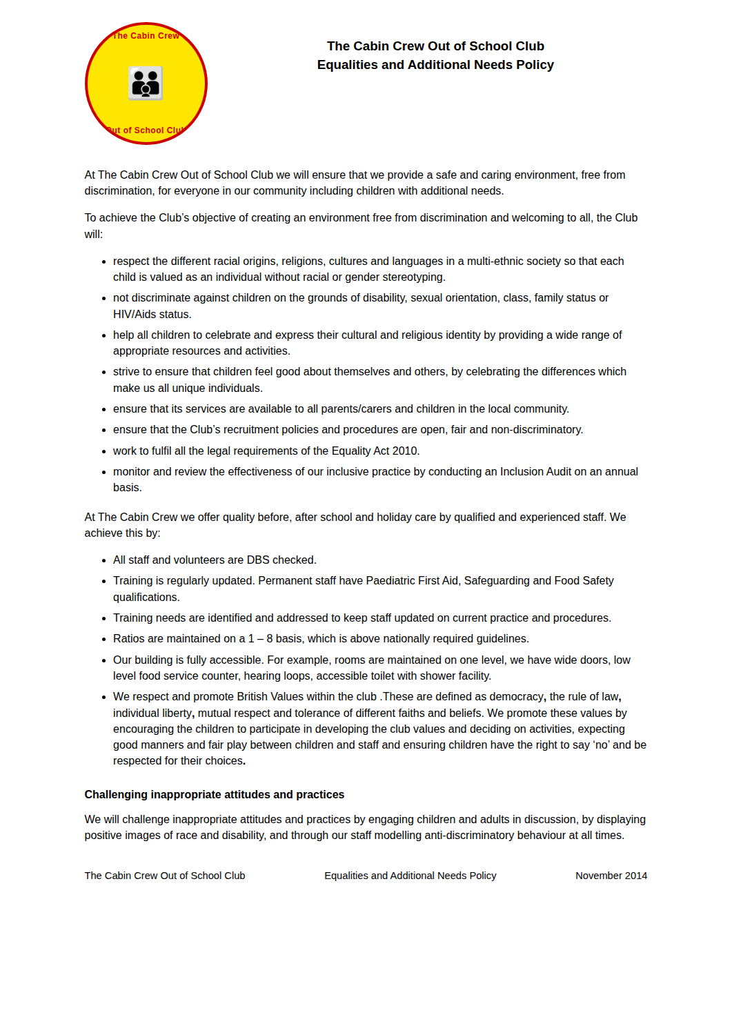The Cabin Crew
👪
Out of School Club
The Cabin Crew Out of School Club
Equalities and Additional Needs Policy
At The Cabin Crew Out of School Club we will ensure that we provide a safe and caring environment, free from discrimination, for everyone in our community including children with additional needs.
To achieve the Club’s objective of creating an environment free from discrimination and welcoming to all, the Club will:
respect the different racial origins, religions, cultures and languages in a multi-ethnic society so that each child is valued as an individual without racial or gender stereotyping.
not discriminate against children on the grounds of disability, sexual orientation, class, family status or HIV/Aids status.
help all children to celebrate and express their cultural and religious identity by providing a wide range of appropriate resources and activities.
strive to ensure that children feel good about themselves and others, by celebrating the differences which make us all unique individuals.
ensure that its services are available to all parents/carers and children in the local community.
ensure that the Club’s recruitment policies and procedures are open, fair and non-discriminatory.
work to fulfil all the legal requirements of the Equality Act 2010.
monitor and review the effectiveness of our inclusive practice by conducting an Inclusion Audit on an annual basis.
At The Cabin Crew we offer quality before, after school and holiday care by qualified and experienced staff. We achieve this by:
All staff and volunteers are DBS checked.
Training is regularly updated. Permanent staff have Paediatric First Aid, Safeguarding and Food Safety qualifications.
Training needs are identified and addressed to keep staff updated on current practice and procedures.
Ratios are maintained on a 1 – 8 basis, which is above nationally required guidelines.
Our building is fully accessible. For example, rooms are maintained on one level, we have wide doors, low level food service counter, hearing loops, accessible toilet with shower facility.
We respect and promote British Values within the club .These are defined as democracy, the rule of law, individual liberty, mutual respect and tolerance of different faiths and beliefs. We promote these values by encouraging the children to participate in developing the club values and deciding on activities, expecting good manners and fair play between children and staff and ensuring children have the right to say ‘no’ and be respected for their choices.
Challenging inappropriate attitudes and practices
We will challenge inappropriate attitudes and practices by engaging children and adults in discussion, by displaying positive images of race and disability, and through our staff modelling anti-discriminatory behaviour at all times.
The Cabin Crew Out of School Club Equalities and Additional Needs Policy November 2014